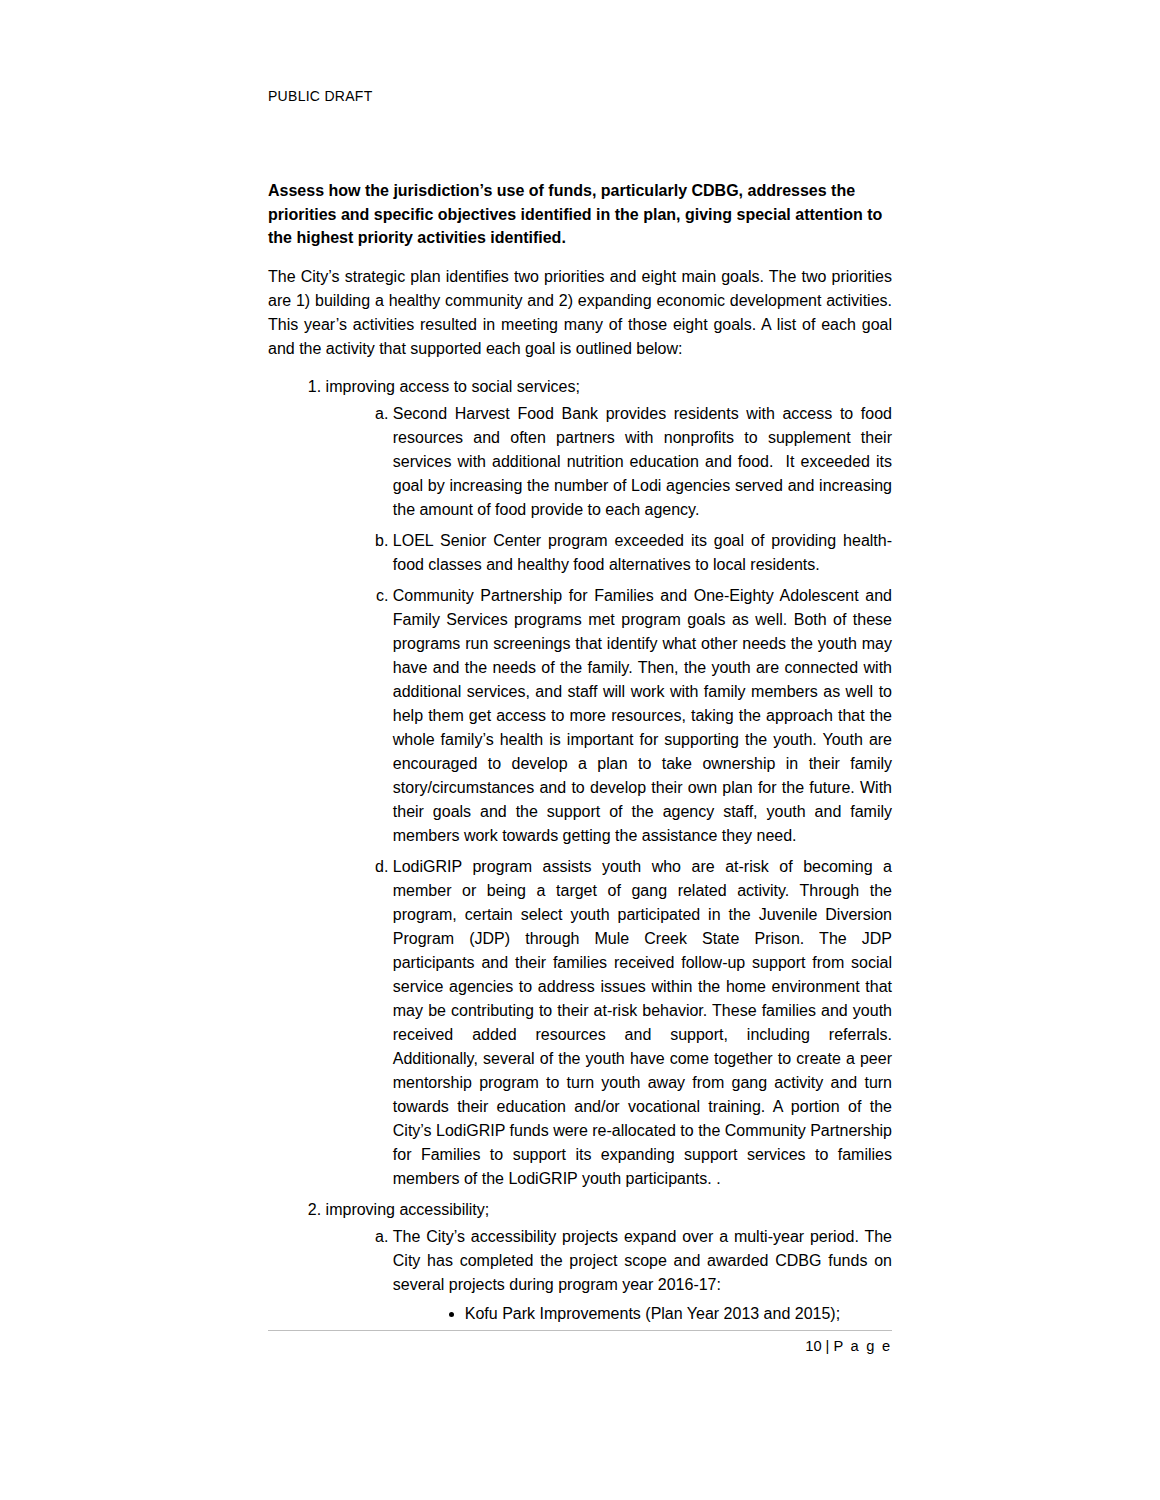PUBLIC DRAFT
Assess how the jurisdiction’s use of funds, particularly CDBG, addresses the priorities and specific objectives identified in the plan, giving special attention to the highest priority activities identified.
The City’s strategic plan identifies two priorities and eight main goals. The two priorities are 1) building a healthy community and 2) expanding economic development activities. This year’s activities resulted in meeting many of those eight goals. A list of each goal and the activity that supported each goal is outlined below:
improving access to social services;
Second Harvest Food Bank provides residents with access to food resources and often partners with nonprofits to supplement their services with additional nutrition education and food. It exceeded its goal by increasing the number of Lodi agencies served and increasing the amount of food provide to each agency.
LOEL Senior Center program exceeded its goal of providing health-food classes and healthy food alternatives to local residents.
Community Partnership for Families and One-Eighty Adolescent and Family Services programs met program goals as well. Both of these programs run screenings that identify what other needs the youth may have and the needs of the family. Then, the youth are connected with additional services, and staff will work with family members as well to help them get access to more resources, taking the approach that the whole family’s health is important for supporting the youth. Youth are encouraged to develop a plan to take ownership in their family story/circumstances and to develop their own plan for the future. With their goals and the support of the agency staff, youth and family members work towards getting the assistance they need.
LodiGRIP program assists youth who are at-risk of becoming a member or being a target of gang related activity. Through the program, certain select youth participated in the Juvenile Diversion Program (JDP) through Mule Creek State Prison. The JDP participants and their families received follow-up support from social service agencies to address issues within the home environment that may be contributing to their at-risk behavior. These families and youth received added resources and support, including referrals. Additionally, several of the youth have come together to create a peer mentorship program to turn youth away from gang activity and turn towards their education and/or vocational training. A portion of the City’s LodiGRIP funds were re-allocated to the Community Partnership for Families to support its expanding support services to families members of the LodiGRIP youth participants. .
improving accessibility;
The City’s accessibility projects expand over a multi-year period. The City has completed the project scope and awarded CDBG funds on several projects during program year 2016-17:
Kofu Park Improvements (Plan Year 2013 and 2015);
10 | P a g e